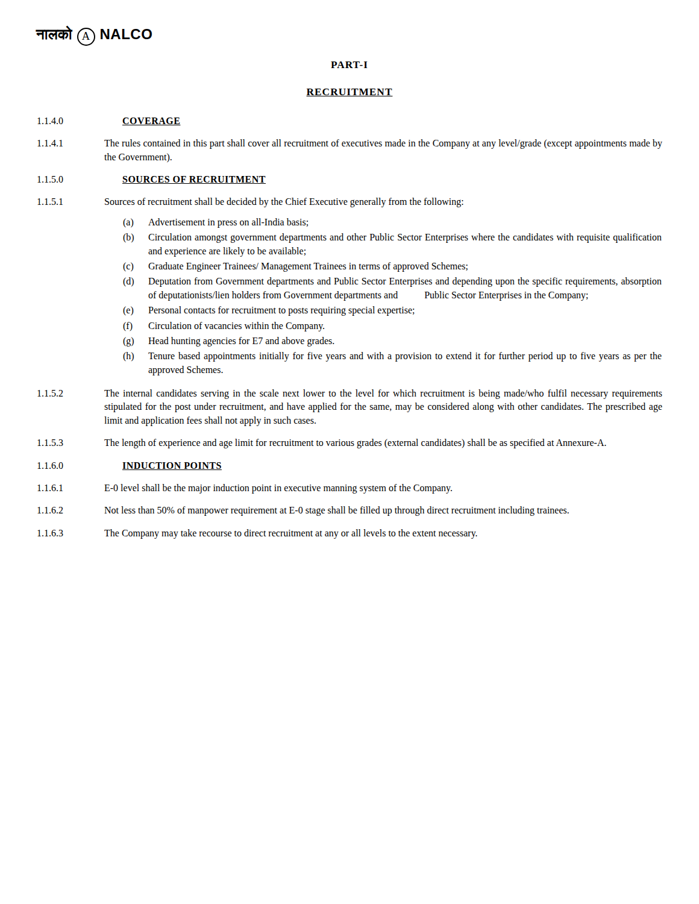नालको A NALCO
PART-I
RECRUITMENT
| 1.1.4.0 | COVERAGE |
| 1.1.4.1 | The rules contained in this part shall cover all recruitment of executives made in the Company at any level/grade (except appointments made by the Government). |
| 1.1.5.0 | SOURCES OF RECRUITMENT |
| 1.1.5.1 | Sources of recruitment shall be decided by the Chief Executive generally from the following: / (a) / Advertisement in press on all-India basis; / / (b) / Circulation amongst government departments and other Public Sector Enterprises where the candidates with requisite qualification and experience are likely to be available; / / (c) / Graduate Engineer Trainees/ Management Trainees in terms of approved Schemes; / / (d) / Deputation from Government departments and Public Sector Enterprises and depending upon the specific requirements, absorption of deputationists/lien holders from Government departments and Public Sector Enterprises in the Company; / / (e) / Personal contacts for recruitment to posts requiring special expertise; / / (f) / Circulation of vacancies within the Company. / / (g) / Head hunting agencies for E7 and above grades. / / (h) / Tenure based appointments initially for five years and with a provision to extend it for further period up to five years as per the approved Schemes. / |
| 1.1.5.2 | The internal candidates serving in the scale next lower to the level for which recruitment is being made/who fulfil necessary requirements stipulated for the post under recruitment, and have applied for the same, may be considered along with other candidates. The prescribed age limit and application fees shall not apply in such cases. |
| 1.1.5.3 | The length of experience and age limit for recruitment to various grades (external candidates) shall be as specified at Annexure-A. |
| 1.1.6.0 | INDUCTION POINTS |
| 1.1.6.1 | E-0 level shall be the major induction point in executive manning system of the Company. |
| 1.1.6.2 | Not less than 50% of manpower requirement at E-0 stage shall be filled up through direct recruitment including trainees. |
| 1.1.6.3 | The Company may take recourse to direct recruitment at any or all levels to the extent necessary. |